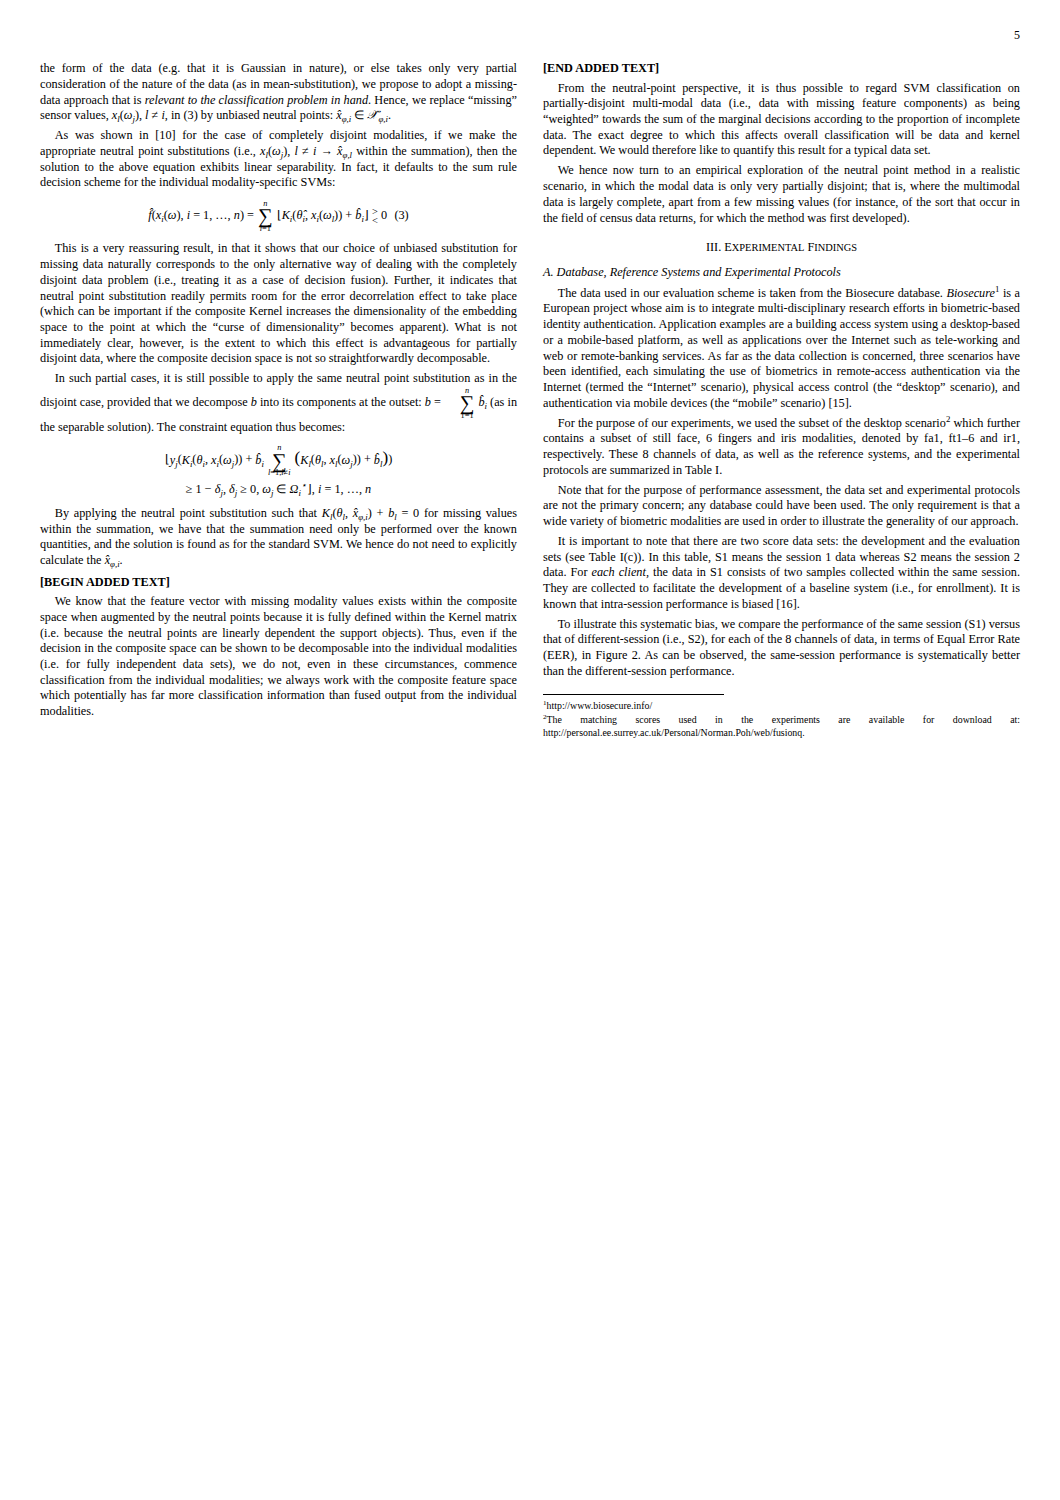5
the form of the data (e.g. that it is Gaussian in nature), or else takes only very partial consideration of the nature of the data (as in mean-substitution), we propose to adopt a missing-data approach that is relevant to the classification problem in hand. Hence, we replace “missing” sensor values, xl(ωj), l ≠ i, in (3) by unbiased neutral points: x̂φ,i ∈ 𝒳̂φ,i.
As was shown in [10] for the case of completely disjoint modalities, if we make the appropriate neutral point substitutions (i.e., xl(ωj), l ≠ i → x̂φ,l within the summation), then the solution to the above equation exhibits linear separability. In fact, it defaults to the sum rule decision scheme for the individual modality-specific SVMs:
f̂(xi(ω), i = 1, …, n) = n∑i=1 ⌊Ki(θ̂i, xi(ωl)) + b̂i⌋ >< 0 (3)
This is a very reassuring result, in that it shows that our choice of unbiased substitution for missing data naturally corresponds to the only alternative way of dealing with the completely disjoint data problem (i.e., treating it as a case of decision fusion). Further, it indicates that neutral point substitution readily permits room for the error decorrelation effect to take place (which can be important if the composite Kernel increases the dimensionality of the embedding space to the point at which the “curse of dimensionality” becomes apparent). What is not immediately clear, however, is the extent to which this effect is advantageous for partially disjoint data, where the composite decision space is not so straightforwardly decomposable.
In such partial cases, it is still possible to apply the same neutral point substitution as in the disjoint case, provided that we decompose b into its components at the outset: b = n∑1=1 b̂i (as in the separable solution). The constraint equation thus becomes:
⌊yj(Ki(θi, xi(ωj)) + b̂i n∑l=1,l≠i (Kl(θl, xl(ωj)) + b̂l))
≥ 1 − δj, δj ≥ 0, ωj ∈ Ωi⋆⌋, i = 1, …, n
By applying the neutral point substitution such that Kl(θl, x̂φ,i) + bl = 0 for missing values within the summation, we have that the summation need only be performed over the known quantities, and the solution is found as for the standard SVM. We hence do not need to explicitly calculate the x̂φ,i.
[BEGIN ADDED TEXT]
We know that the feature vector with missing modality values exists within the composite space when augmented by the neutral points because it is fully defined within the Kernel matrix (i.e. because the neutral points are linearly dependent the support objects). Thus, even if the decision in the composite space can be shown to be decomposable into the individual modalities (i.e. for fully independent data sets), we do not, even in these circumstances, commence classification from the individual modalities; we always work with the composite feature space which potentially has far more classification information than fused output from the individual modalities.
[END ADDED TEXT]
From the neutral-point perspective, it is thus possible to regard SVM classification on partially-disjoint multi-modal data (i.e., data with missing feature components) as being “weighted” towards the sum of the marginal decisions according to the proportion of incomplete data. The exact degree to which this affects overall classification will be data and kernel dependent. We would therefore like to quantify this result for a typical data set.
We hence now turn to an empirical exploration of the neutral point method in a realistic scenario, in which the modal data is only very partially disjoint; that is, where the multimodal data is largely complete, apart from a few missing values (for instance, of the sort that occur in the field of census data returns, for which the method was first developed).
III. EXPERIMENTAL FINDINGS
A. Database, Reference Systems and Experimental Protocols
The data used in our evaluation scheme is taken from the Biosecure database. Biosecure1 is a European project whose aim is to integrate multi-disciplinary research efforts in biometric-based identity authentication. Application examples are a building access system using a desktop-based or a mobile-based platform, as well as applications over the Internet such as tele-working and web or remote-banking services. As far as the data collection is concerned, three scenarios have been identified, each simulating the use of biometrics in remote-access authentication via the Internet (termed the “Internet” scenario), physical access control (the “desktop” scenario), and authentication via mobile devices (the “mobile” scenario) [15].
For the purpose of our experiments, we used the subset of the desktop scenario2 which further contains a subset of still face, 6 fingers and iris modalities, denoted by fa1, ft1–6 and ir1, respectively. These 8 channels of data, as well as the reference systems, and the experimental protocols are summarized in Table I.
Note that for the purpose of performance assessment, the data set and experimental protocols are not the primary concern; any database could have been used. The only requirement is that a wide variety of biometric modalities are used in order to illustrate the generality of our approach.
It is important to note that there are two score data sets: the development and the evaluation sets (see Table I(c)). In this table, S1 means the session 1 data whereas S2 means the session 2 data. For each client, the data in S1 consists of two samples collected within the same session. They are collected to facilitate the development of a baseline system (i.e., for enrollment). It is known that intra-session performance is biased [16].
To illustrate this systematic bias, we compare the performance of the same session (S1) versus that of different-session (i.e., S2), for each of the 8 channels of data, in terms of Equal Error Rate (EER), in Figure 2. As can be observed, the same-session performance is systematically better than the different-session performance.
1http://www.biosecure.info/
2The matching scores used in the experiments are available for download at: http://personal.ee.surrey.ac.uk/Personal/Norman.Poh/web/fusionq.